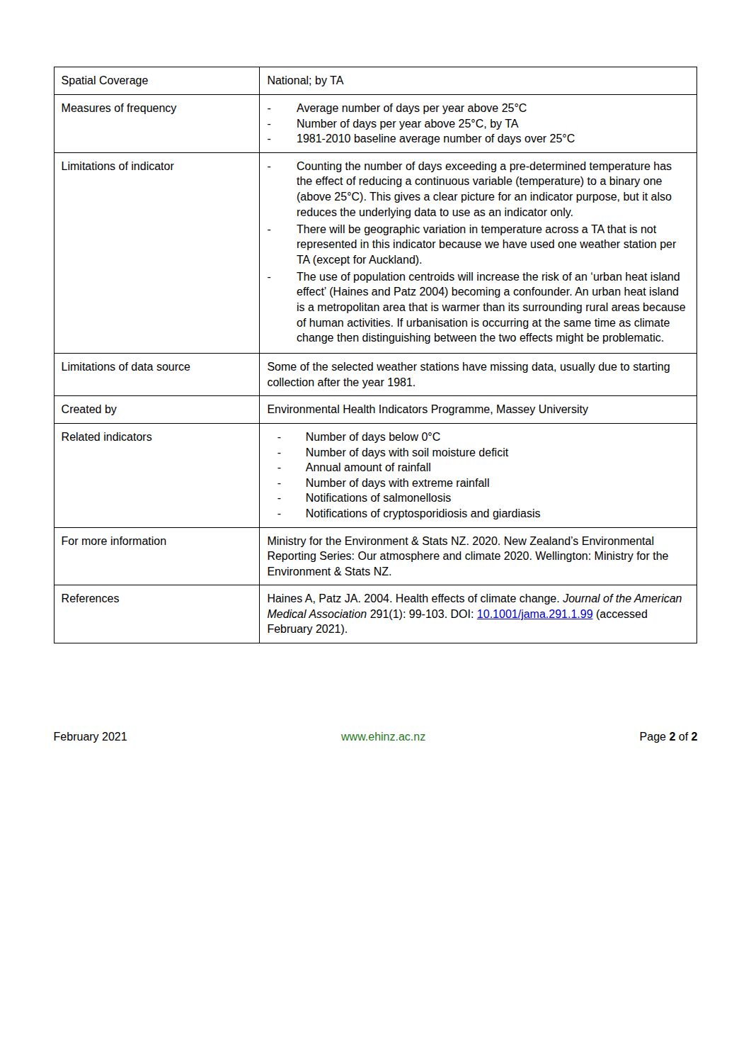| Spatial Coverage | National; by TA |
| Measures of frequency | Average number of days per year above 25°C Number of days per year above 25°C, by TA 1981-2010 baseline average number of days over 25°C |
| Limitations of indicator | Counting the number of days exceeding a pre-determined temperature has the effect of reducing a continuous variable (temperature) to a binary one (above 25°C). This gives a clear picture for an indicator purpose, but it also reduces the underlying data to use as an indicator only. There will be geographic variation in temperature across a TA that is not represented in this indicator because we have used one weather station per TA (except for Auckland). The use of population centroids will increase the risk of an ‘urban heat island effect’ (Haines and Patz 2004) becoming a confounder. An urban heat island is a metropolitan area that is warmer than its surrounding rural areas because of human activities. If urbanisation is occurring at the same time as climate change then distinguishing between the two effects might be problematic. |
| Limitations of data source | Some of the selected weather stations have missing data, usually due to starting collection after the year 1981. |
| Created by | Environmental Health Indicators Programme, Massey University |
| Related indicators | Number of days below 0°C Number of days with soil moisture deficit Annual amount of rainfall Number of days with extreme rainfall Notifications of salmonellosis Notifications of cryptosporidiosis and giardiasis |
| For more information | Ministry for the Environment & Stats NZ. 2020. New Zealand’s Environmental Reporting Series: Our atmosphere and climate 2020. Wellington: Ministry for the Environment & Stats NZ. |
| References | Haines A, Patz JA. 2004. Health effects of climate change. Journal of the American Medical Association 291(1): 99-103. DOI: 10.1001/jama.291.1.99 (accessed February 2021). |
February 2021
www.ehinz.ac.nz
Page 2 of 2